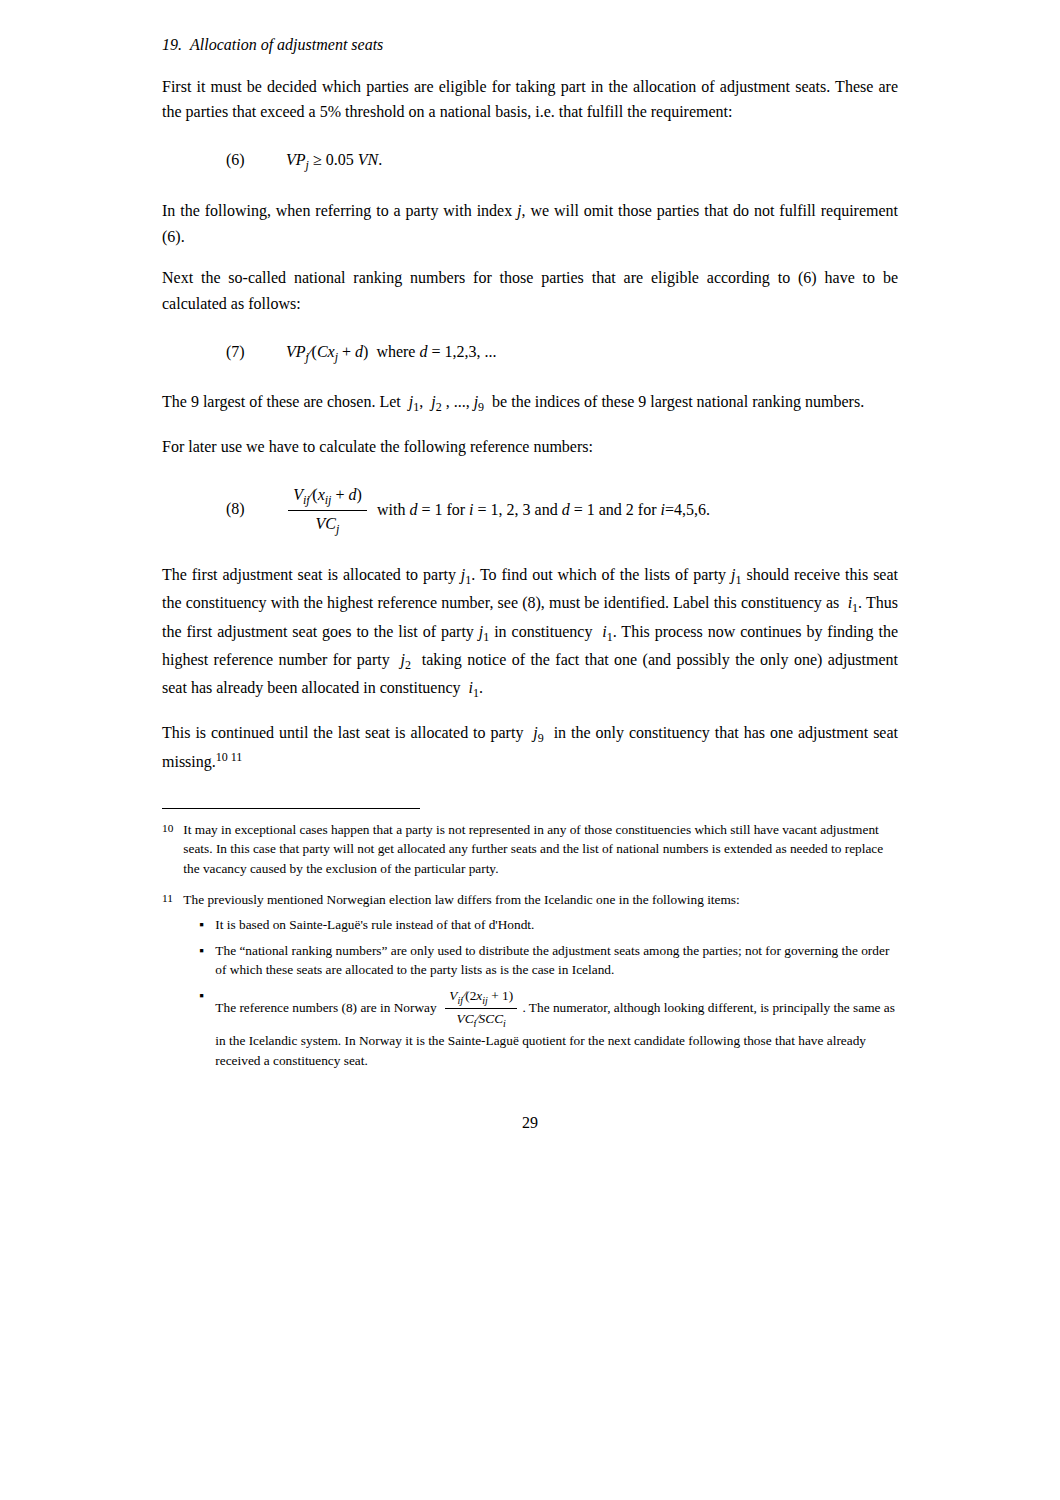19. Allocation of adjustment seats
First it must be decided which parties are eligible for taking part in the allocation of adjustment seats. These are the parties that exceed a 5% threshold on a national basis, i.e. that fulfill the requirement:
(6) VPj ≥ 0.05 VN.
In the following, when referring to a party with index j, we will omit those parties that do not fulfill requirement (6).
Next the so-called national ranking numbers for those parties that are eligible according to (6) have to be calculated as follows:
(7) VPj∕(Cxj + d) where d = 1,2,3, ...
The 9 largest of these are chosen. Let j1, j2 , ..., j9 be the indices of these 9 largest national ranking numbers.
For later use we have to calculate the following reference numbers:
(8) Vij∕(xij + d) VCj with d = 1 for i = 1, 2, 3 and d = 1 and 2 for i=4,5,6.
The first adjustment seat is allocated to party j1. To find out which of the lists of party j1 should receive this seat the constituency with the highest reference number, see (8), must be identified. Label this constituency as i1. Thus the first adjustment seat goes to the list of party j1 in constituency i1. This process now continues by finding the highest reference number for party j2 taking notice of the fact that one (and possibly the only one) adjustment seat has already been allocated in constituency i1.
This is continued until the last seat is allocated to party j9 in the only constituency that has one adjustment seat missing.10 11
10 It may in exceptional cases happen that a party is not represented in any of those constituencies which still have vacant adjustment seats. In this case that party will not get allocated any further seats and the list of national numbers is extended as needed to replace the vacancy caused by the exclusion of the particular party.
11 The previously mentioned Norwegian election law differs from the Icelandic one in the following items:
It is based on Sainte-Laguë's rule instead of that of d'Hondt.
The “national ranking numbers” are only used to distribute the adjustment seats among the parties; not for governing the order of which these seats are allocated to the party lists as is the case in Iceland.
The reference numbers (8) are in Norway Vij∕(2xij + 1) VCi∕SCCi . The numerator, although looking different, is principally the same as in the Icelandic system. In Norway it is the Sainte-Laguë quotient for the next candidate following those that have already received a constituency seat.
29